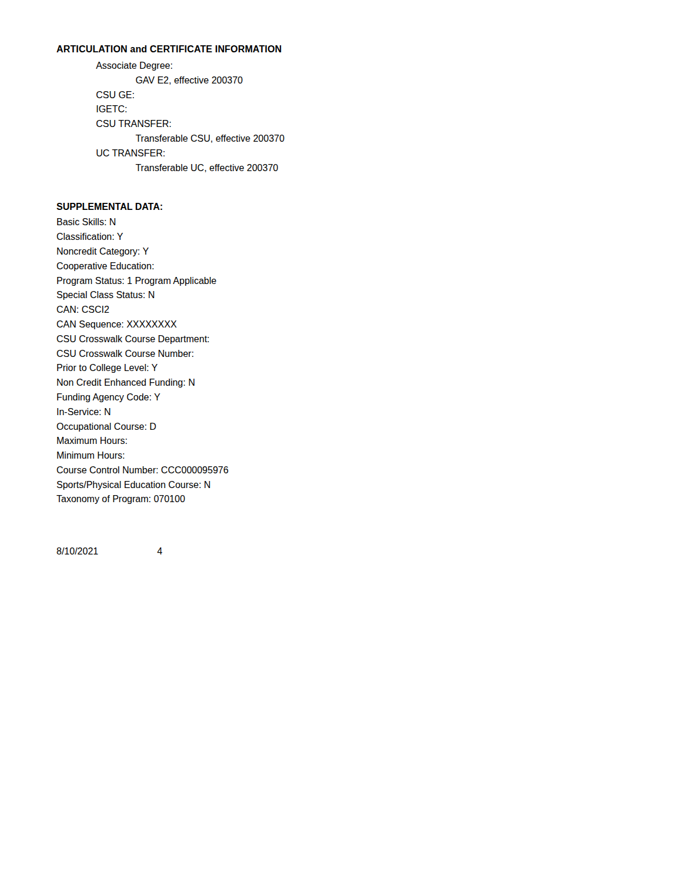ARTICULATION and CERTIFICATE INFORMATION
Associate Degree:
GAV E2, effective 200370
CSU GE:
IGETC:
CSU TRANSFER:
Transferable CSU, effective 200370
UC TRANSFER:
Transferable UC, effective 200370
SUPPLEMENTAL DATA:
Basic Skills: N
Classification: Y
Noncredit Category: Y
Cooperative Education:
Program Status: 1 Program Applicable
Special Class Status: N
CAN: CSCI2
CAN Sequence: XXXXXXXX
CSU Crosswalk Course Department:
CSU Crosswalk Course Number:
Prior to College Level: Y
Non Credit Enhanced Funding: N
Funding Agency Code: Y
In-Service: N
Occupational Course: D
Maximum Hours:
Minimum Hours:
Course Control Number: CCC000095976
Sports/Physical Education Course: N
Taxonomy of Program: 070100
8/10/2021 4